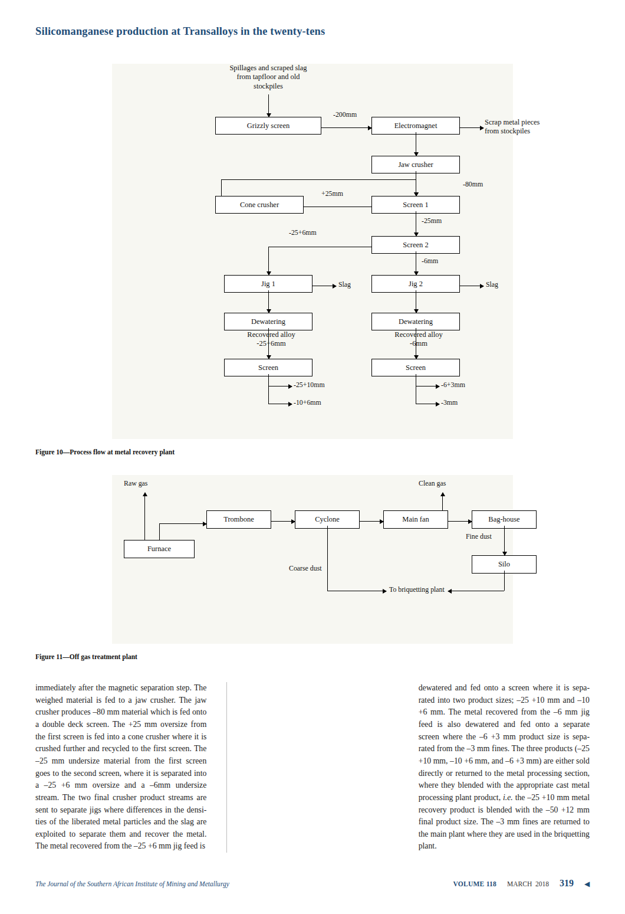Silicomanganese production at Transalloys in the twenty-tens
Spillages and scraped slag
from tapfloor and old
stockpiles
Grizzly screen
-200mm
Electromagnet
Scrap metal pieces
from stockpiles
Jaw crusher
-80mm
Screen 1
+25mm
Cone crusher
-25mm
Screen 2
-25+6mm
-6mm
Jig 1
Slag
Jig 2
Slag
Dewatering
Dewatering
Recovered alloy
-25+6mm
Recovered alloy
-6mm
Screen
Screen
-25+10mm
-10+6mm
-6+3mm
-3mm
Figure 10—Process flow at metal recovery plant
Raw gas
Clean gas
Furnace
Trombone
Cyclone
Main fan
Bag-house
Fine dust
Silo
Coarse dust
To briquetting plant
Figure 11—Off gas treatment plant
immediately after the magnetic separation step. The weighed material is fed to a jaw crusher. The jaw crusher produces –80 mm material which is fed onto a double deck screen. The +25 mm oversize from the first screen is fed into a cone crusher where it is crushed further and recycled to the first screen. The –25 mm undersize material from the first screen goes to the second screen, where it is separated into a –25 +6 mm oversize and a –6mm undersize stream. The two final crusher product streams are sent to separate jigs where differences in the densities of the liberated metal particles and the slag are exploited to separate them and recover the metal. The metal recovered from the –25 +6 mm jig feed is
dewatered and fed onto a screen where it is separated into two product sizes; –25 +10 mm and –10 +6 mm. The metal recovered from the –6 mm jig feed is also dewatered and fed onto a separate screen where the –6 +3 mm product size is separated from the –3 mm fines. The three products (–25 +10 mm, –10 +6 mm, and –6 +3 mm) are either sold directly or returned to the metal processing section, where they blended with the appropriate cast metal processing plant product, i.e. the –25 +10 mm metal recovery product is blended with the –50 +12 mm final product size. The –3 mm fines are returned to the main plant where they are used in the briquetting plant.
The Journal of the Southern African Institute of Mining and Metallurgy VOLUME 118 MARCH 2018 319 ◀